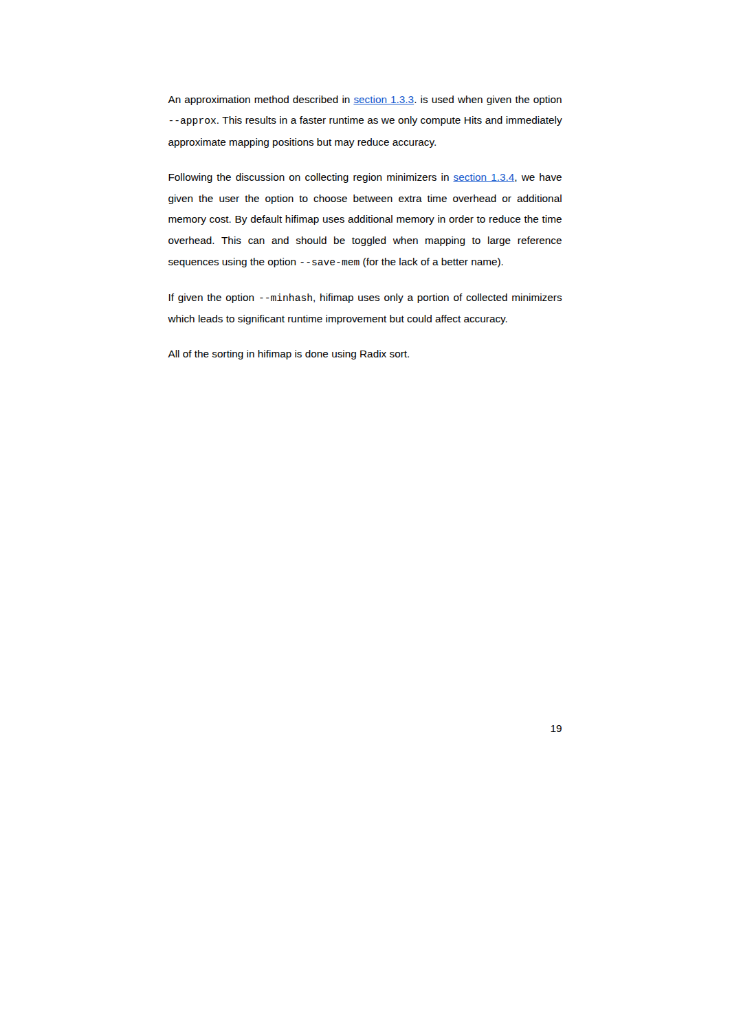An approximation method described in section 1.3.3. is used when given the option --approx. This results in a faster runtime as we only compute Hits and immediately approximate mapping positions but may reduce accuracy.
Following the discussion on collecting region minimizers in section 1.3.4, we have given the user the option to choose between extra time overhead or additional memory cost. By default hifimap uses additional memory in order to reduce the time overhead. This can and should be toggled when mapping to large reference sequences using the option --save-mem (for the lack of a better name).
If given the option --minhash, hifimap uses only a portion of collected minimizers which leads to significant runtime improvement but could affect accuracy.
All of the sorting in hifimap is done using Radix sort.
19